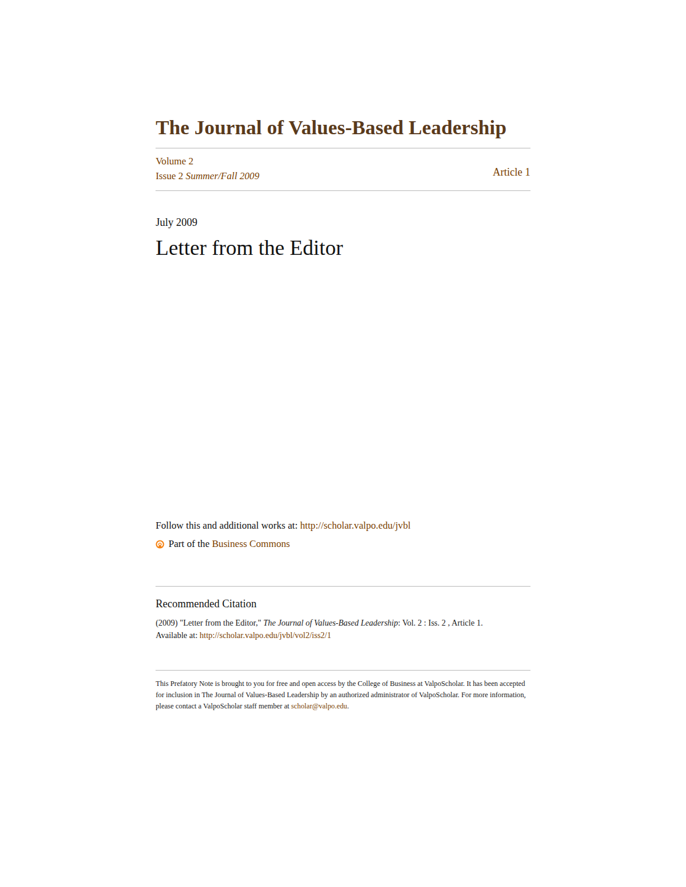The Journal of Values-Based Leadership
Volume 2 Issue 2 Summer/Fall 2009
Article 1
July 2009
Letter from the Editor
Follow this and additional works at: http://scholar.valpo.edu/jvbl
Part of the Business Commons
Recommended Citation
(2009) "Letter from the Editor," The Journal of Values-Based Leadership: Vol. 2 : Iss. 2 , Article 1.
Available at: http://scholar.valpo.edu/jvbl/vol2/iss2/1
This Prefatory Note is brought to you for free and open access by the College of Business at ValpoScholar. It has been accepted for inclusion in The Journal of Values-Based Leadership by an authorized administrator of ValpoScholar. For more information, please contact a ValpoScholar staff member at scholar@valpo.edu.